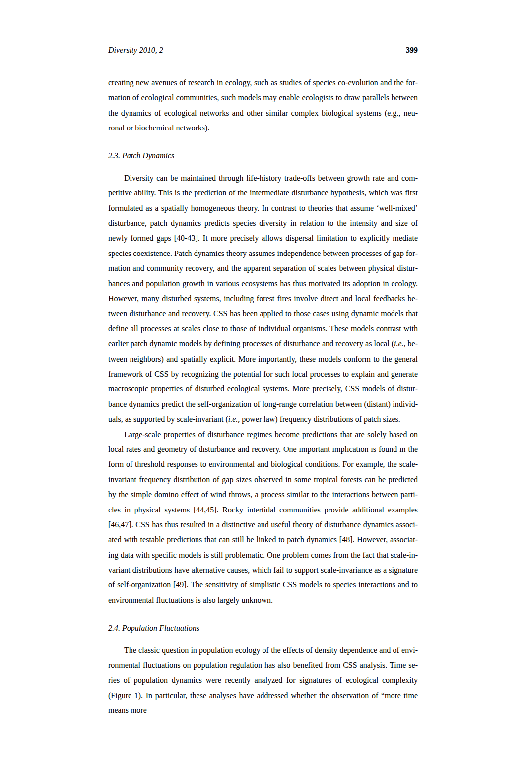Diversity 2010, 2 399
creating new avenues of research in ecology, such as studies of species co-evolution and the formation of ecological communities, such models may enable ecologists to draw parallels between the dynamics of ecological networks and other similar complex biological systems (e.g., neuronal or biochemical networks).
2.3. Patch Dynamics
Diversity can be maintained through life-history trade-offs between growth rate and competitive ability. This is the prediction of the intermediate disturbance hypothesis, which was first formulated as a spatially homogeneous theory. In contrast to theories that assume ‘well-mixed’ disturbance, patch dynamics predicts species diversity in relation to the intensity and size of newly formed gaps [40-43]. It more precisely allows dispersal limitation to explicitly mediate species coexistence. Patch dynamics theory assumes independence between processes of gap formation and community recovery, and the apparent separation of scales between physical disturbances and population growth in various ecosystems has thus motivated its adoption in ecology. However, many disturbed systems, including forest fires involve direct and local feedbacks between disturbance and recovery. CSS has been applied to those cases using dynamic models that define all processes at scales close to those of individual organisms. These models contrast with earlier patch dynamic models by defining processes of disturbance and recovery as local (i.e., between neighbors) and spatially explicit. More importantly, these models conform to the general framework of CSS by recognizing the potential for such local processes to explain and generate macroscopic properties of disturbed ecological systems. More precisely, CSS models of disturbance dynamics predict the self-organization of long-range correlation between (distant) individuals, as supported by scale-invariant (i.e., power law) frequency distributions of patch sizes.
Large-scale properties of disturbance regimes become predictions that are solely based on local rates and geometry of disturbance and recovery. One important implication is found in the form of threshold responses to environmental and biological conditions. For example, the scale-invariant frequency distribution of gap sizes observed in some tropical forests can be predicted by the simple domino effect of wind throws, a process similar to the interactions between particles in physical systems [44,45]. Rocky intertidal communities provide additional examples [46,47]. CSS has thus resulted in a distinctive and useful theory of disturbance dynamics associated with testable predictions that can still be linked to patch dynamics [48]. However, associating data with specific models is still problematic. One problem comes from the fact that scale-invariant distributions have alternative causes, which fail to support scale-invariance as a signature of self-organization [49]. The sensitivity of simplistic CSS models to species interactions and to environmental fluctuations is also largely unknown.
2.4. Population Fluctuations
The classic question in population ecology of the effects of density dependence and of environmental fluctuations on population regulation has also benefited from CSS analysis. Time series of population dynamics were recently analyzed for signatures of ecological complexity (Figure 1). In particular, these analyses have addressed whether the observation of “more time means more